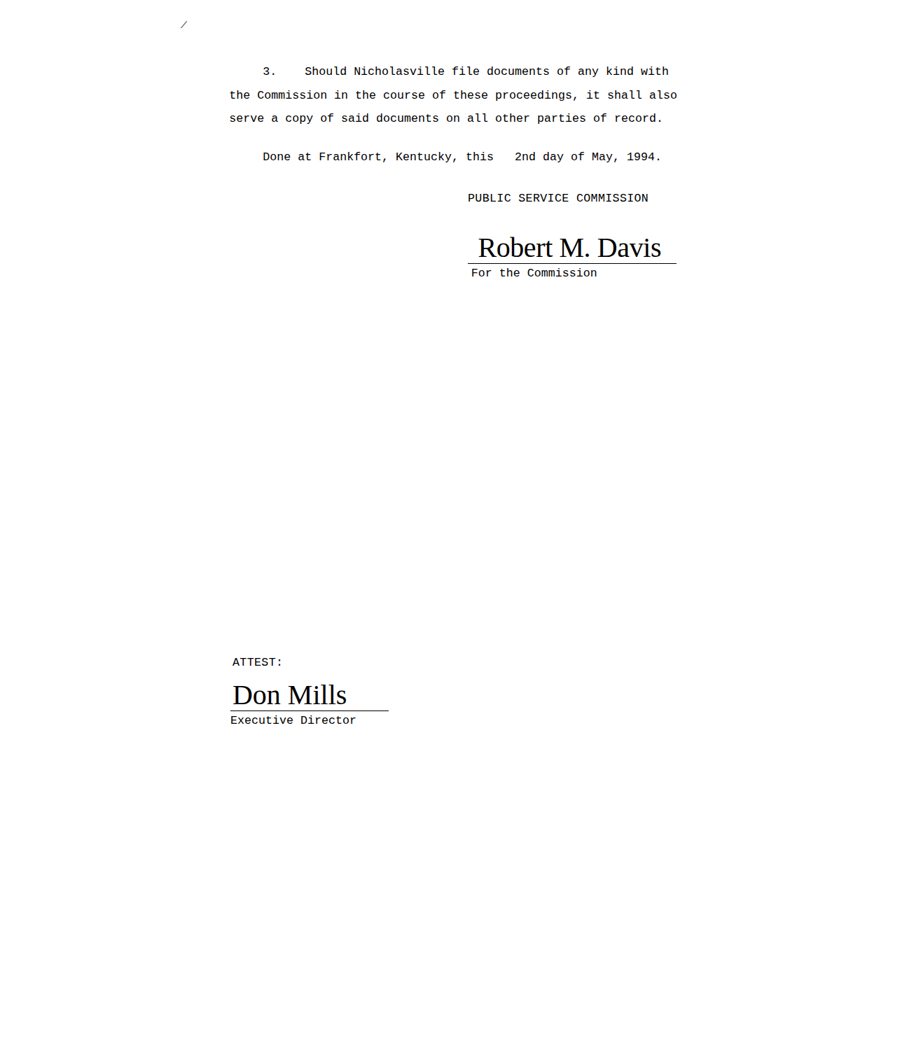⁄
3. Should Nicholasville file documents of any kind with the Commission in the course of these proceedings, it shall also serve a copy of said documents on all other parties of record.
Done at Frankfort, Kentucky, this 2nd day of May, 1994.
PUBLIC SERVICE COMMISSION
Robert M. Davis
For the Commission
ATTEST:
Don Mills
Executive Director